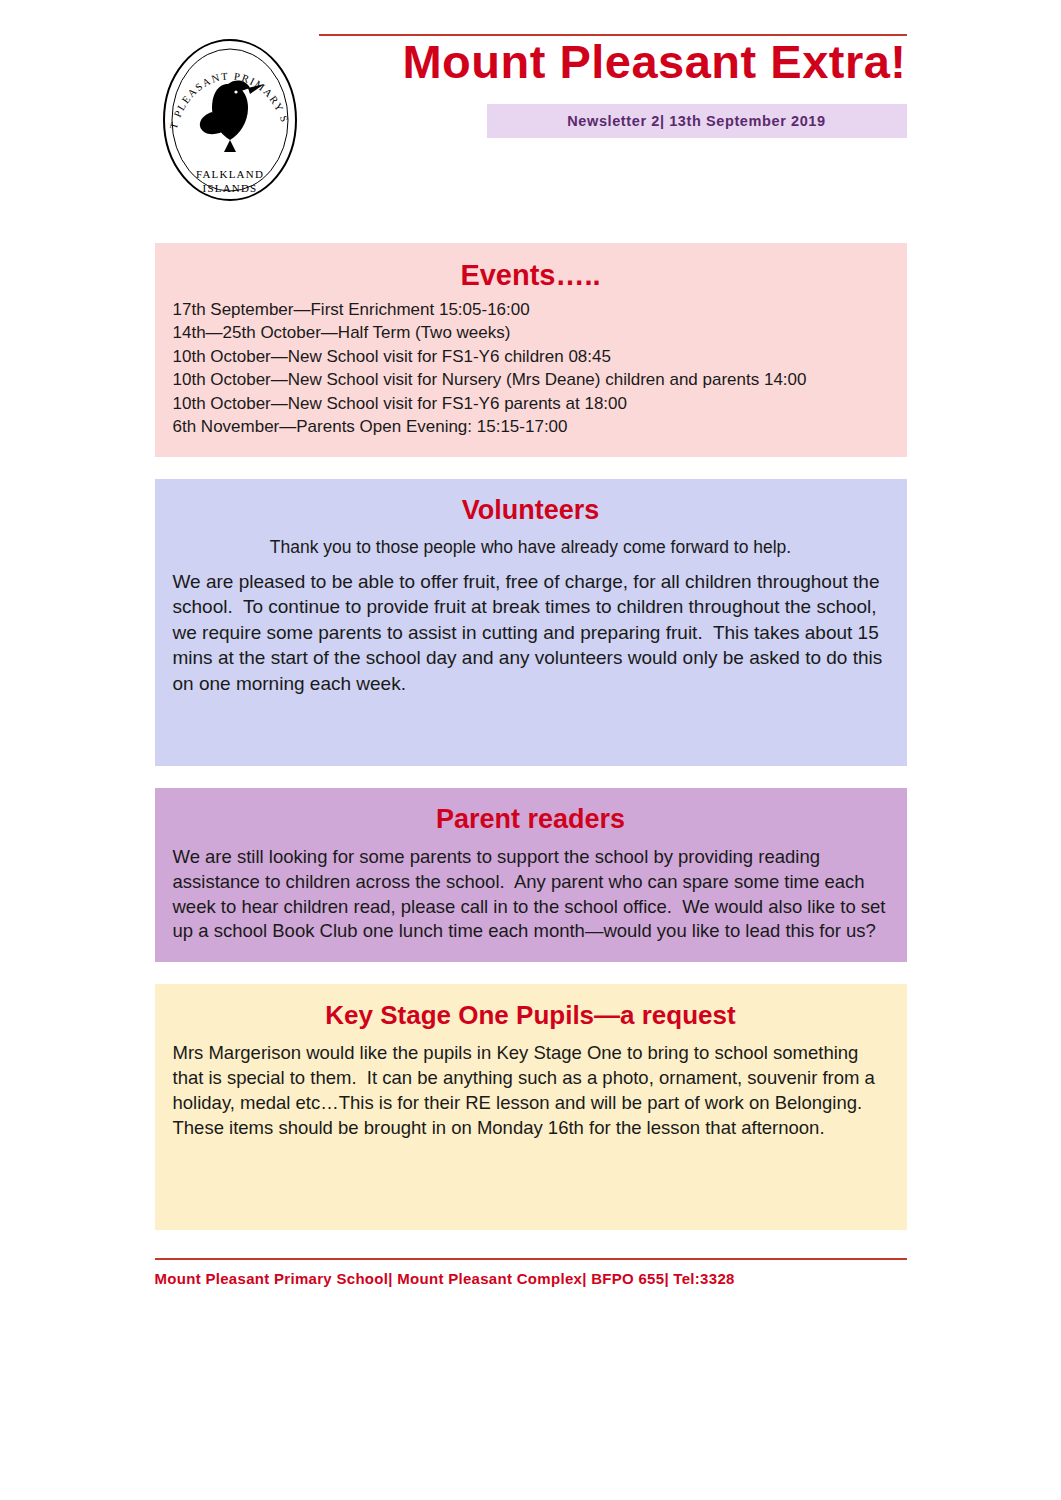MOUNT PLEASANT PRIMARY SCHOOL FALKLAND ISLANDS
Mount Pleasant Extra!
Newsletter 2| 13th September 2019
Events…..
17th September—First Enrichment 15:05-16:00
14th—25th October—Half Term (Two weeks)
10th October—New School visit for FS1-Y6 children 08:45
10th October—New School visit for Nursery (Mrs Deane) children and parents 14:00
10th October—New School visit for FS1-Y6 parents at 18:00
6th November—Parents Open Evening: 15:15-17:00
Volunteers
Thank you to those people who have already come forward to help.
We are pleased to be able to offer fruit, free of charge, for all children throughout the school. To continue to provide fruit at break times to children throughout the school, we require some parents to assist in cutting and preparing fruit. This takes about 15 mins at the start of the school day and any volunteers would only be asked to do this on one morning each week.
Parent readers
We are still looking for some parents to support the school by providing reading assistance to children across the school. Any parent who can spare some time each week to hear children read, please call in to the school office. We would also like to set up a school Book Club one lunch time each month—would you like to lead this for us?
Key Stage One Pupils—a request
Mrs Margerison would like the pupils in Key Stage One to bring to school something that is special to them. It can be anything such as a photo, ornament, souvenir from a holiday, medal etc…This is for their RE lesson and will be part of work on Belonging. These items should be brought in on Monday 16th for the lesson that afternoon.
Mount Pleasant Primary School| Mount Pleasant Complex| BFPO 655| Tel:3328